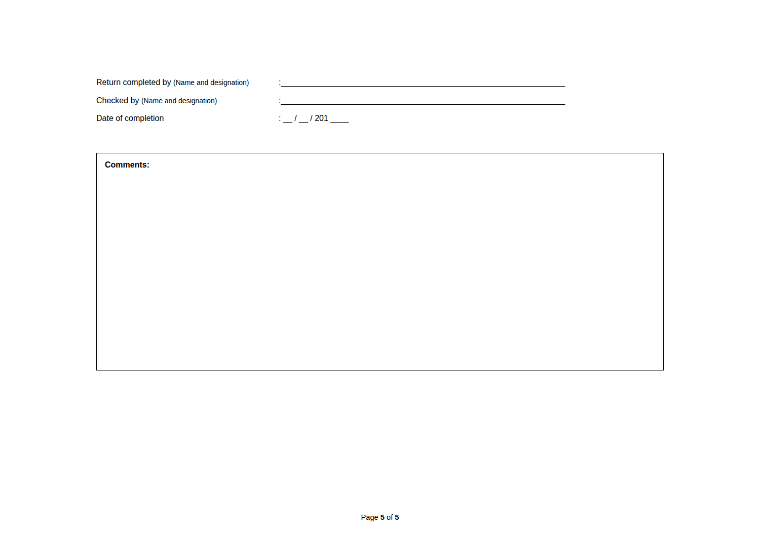Return completed by (Name and designation)
:_______________________________________________________________
Checked by (Name and designation)
:_______________________________________________________________
Date of completion
: __ / __ / 201 ____
Comments:
Page 5 of 5